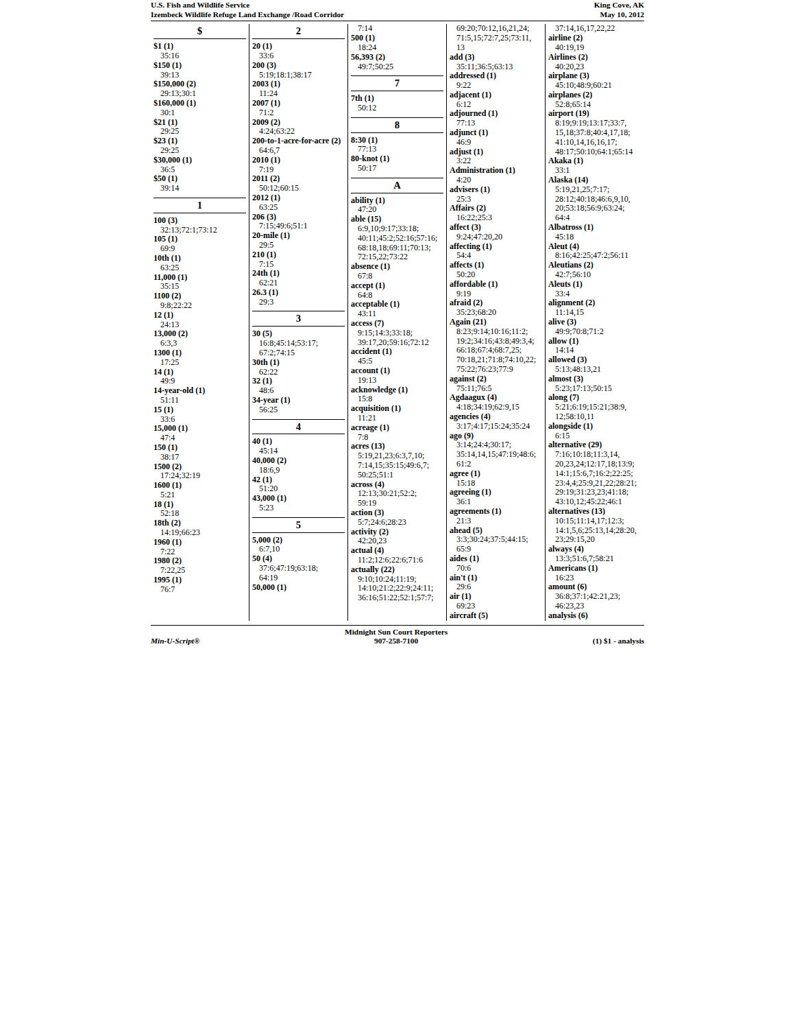U.S. Fish and Wildlife Service
Izembeck Wildlife Refuge Land Exchange /Road Corridor
King Cove, AK
May 10, 2012
$
$1 (1)
35:16
$150 (1)
39:13
$150,000 (2)
29:13;30:1
$160,000 (1)
30:1
$21 (1)
29:25
$23 (1)
29:25
$30,000 (1)
36:5
$50 (1)
39:14
1
100 (3)
32:13;72:1;73:12
105 (1)
69:9
10th (1)
63:25
11,000 (1)
35:15
1100 (2)
9:8;22:22
12 (1)
24:13
13,000 (2)
6:3,3
1300 (1)
17:25
14 (1)
49:9
14-year-old (1)
51:11
15 (1)
33:6
15,000 (1)
47:4
150 (1)
38:17
1500 (2)
17:24;32:19
1600 (1)
5:21
18 (1)
52:18
18th (2)
14:19;66:23
1960 (1)
7:22
1980 (2)
7:22,25
1995 (1)
76:7
2
20 (1)
33:6
200 (3)
5:19;18:1;38:17
2003 (1)
11:24
2007 (1)
71:2
2009 (2)
4:24;63:22
200-to-1-acre-for-acre (2)
64:6,7
2010 (1)
7:19
2011 (2)
50:12;60:15
2012 (1)
63:25
206 (3)
7:15;49:6;51:1
20-mile (1)
29:5
210 (1)
7:15
24th (1)
62:21
26.3 (1)
29:3
3
30 (5)
16:8;45:14;53:17;
67:2;74:15
30th (1)
62:22
32 (1)
48:6
34-year (1)
56:25
4
40 (1)
45:14
40,000 (2)
18:6,9
42 (1)
51:20
43,000 (1)
5:23
5
5,000 (2)
6:7,10
50 (4)
37:6;47:19;63:18;
64:19
50,000 (1)
7:14
500 (1)
18:24
56,393 (2)
49:7;50:25
7
7th (1)
50:12
8
8:30 (1)
77:13
80-knot (1)
50:17
A
ability (1)
47:20
able (15)
6:9,10;9:17;33:18;
40:11;45:2;52:16;57:16;
68:18,18;69:11;70:13;
72:15,22;73:22
absence (1)
67:8
accept (1)
64:8
acceptable (1)
43:11
access (7)
9:15;14:3;33:18;
39:17,20;59:16;72:12
accident (1)
45:5
account (1)
19:13
acknowledge (1)
15:8
acquisition (1)
11:21
acreage (1)
7:8
acres (13)
5:19,21,23;6:3,7,10;
7:14,15;35:15;49:6,7;
50:25;51:1
across (4)
12:13;30:21;52:2;
59:19
action (3)
5:7;24:6;28:23
activity (2)
42:20,23
actual (4)
11:2;12:6;22:6;71:6
actually (22)
9:10;10:24;11:19;
14:10;21:2;22:9;24:11;
36:16;51:22;52:1;57:7;
69:20;70:12,16,21,24;
71:5,15;72:7,25;73:11,
13
add (3)
35:11;36:5;63:13
addressed (1)
9:22
adjacent (1)
6:12
adjourned (1)
77:13
adjunct (1)
46:9
adjust (1)
3:22
Administration (1)
4:20
advisers (1)
25:3
Affairs (2)
16:22;25:3
affect (3)
9:24;47:20,20
affecting (1)
54:4
affects (1)
50:20
affordable (1)
9:19
afraid (2)
35:23;68:20
Again (21)
8:23;9:14;10:16;11:2;
19:2;34:16;43:8;49:3,4;
66:18;67:4;68:7,25;
70:18,21;71:8;74:10,22;
75:22;76:23;77:9
against (2)
75:11;76:5
Agdaagux (4)
4:18;34:19;62:9,15
agencies (4)
3:17;4:17;15:24;35:24
ago (9)
3:14;24:4;30:17;
35:14,14,15;47:19;48:6;
61:2
agree (1)
15:18
agreeing (1)
36:1
agreements (1)
21:3
ahead (5)
3:3;30:24;37:5;44:15;
65:9
aides (1)
70:6
ain't (1)
29:6
air (1)
69:23
aircraft (5)
37:14,16,17,22,22
airline (2)
40:19,19
Airlines (2)
40:20,23
airplane (3)
45:10;48:9;60:21
airplanes (2)
52:8;65:14
airport (19)
8:19;9:19;13:17;33:7,
15,18;37:8;40:4,17,18;
41:10,14,16,16,17;
48:17;50:10;64:1;65:14
Akaka (1)
33:1
Alaska (14)
5:19,21,25;7:17;
28:12;40:18;46:6,9,10,
20;53:18;56:9;63:24;
64:4
Albatross (1)
45:18
Aleut (4)
8:16;42:25;47:2;56:11
Aleutians (2)
42:7;56:10
Aleuts (1)
33:4
alignment (2)
11:14,15
alive (3)
49:9;70:8;71:2
allow (1)
14:14
allowed (3)
5:13;48:13,21
almost (3)
5:23;17:13;50:15
along (7)
5:21;6:19;15:21;38:9,
12;58:10,11
alongside (1)
6:15
alternative (29)
7:16;10:18;11:3,14,
20,23,24;12:17,18;13:9;
14:1;15:6,7;16:2;22:25;
23:4,4;25:9,21,22;28:21;
29:19;31:23,23;41:18;
43:10,12;45:22;46:1
alternatives (13)
10:15;11:14,17;12:3;
14:1,5,6;25:13,14;28:20,
23;29:15,20
always (4)
13:3;51:6,7;58:21
Americans (1)
16:23
amount (6)
36:8;37:1;42:21,23;
46:23,23
analysis (6)
Min-U-Script®
Midnight Sun Court Reporters
907-258-7100
(1) $1 - analysis